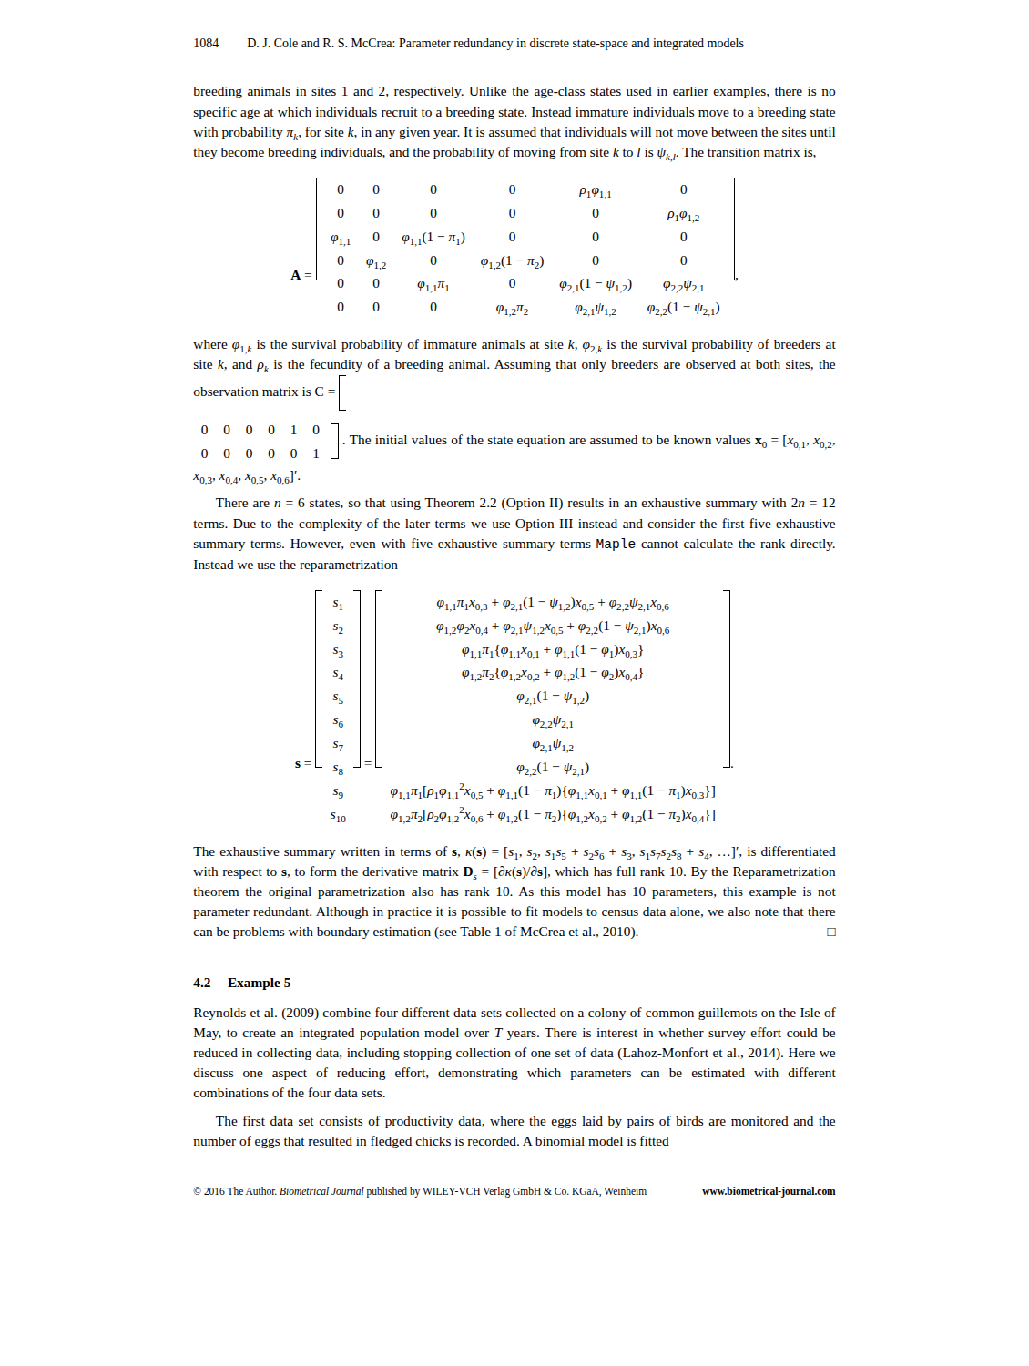1084 D. J. Cole and R. S. McCrea: Parameter redundancy in discrete state-space and integrated models
breeding animals in sites 1 and 2, respectively. Unlike the age-class states used in earlier examples, there is no specific age at which individuals recruit to a breeding state. Instead immature individuals move to a breeding state with probability πk, for site k, in any given year. It is assumed that individuals will not move between the sites until they become breeding individuals, and the probability of moving from site k to l is ψk,l. The transition matrix is,
A =
| 0 | 0 | 0 | 0 | ρ 1 φ 1,1 | 0 |
| 0 | 0 | 0 | 0 | 0 | ρ 1 φ 1,2 |
| φ 1,1 | 0 | φ 1,1 (1 − π 1 ) | 0 | 0 | 0 |
| 0 | φ 1,2 | 0 | φ 1,2 (1 − π 2 ) | 0 | 0 |
| 0 | 0 | φ 1,1 π 1 | 0 | φ 2,1 (1 − ψ 1,2 ) | φ 2,2 ψ 2,1 |
| 0 | 0 | 0 | φ 1,2 π 2 | φ 2,1 ψ 1,2 | φ 2,2 (1 − ψ 2,1 ) |
,
where φ1,k is the survival probability of immature animals at site k, φ2,k is the survival probability of breeders at site k, and ρk is the fecundity of a breeding animal. Assuming that only breeders are observed at both sites, the observation matrix is C =
| 0 | 0 | 0 | 0 | 1 | 0 |
| 0 | 0 | 0 | 0 | 0 | 1 |
. The initial values of the state equation are assumed to be known values x0 = [x0,1, x0,2, x0,3, x0,4, x0,5, x0,6]′.
There are n = 6 states, so that using Theorem 2.2 (Option II) results in an exhaustive summary with 2n = 12 terms. Due to the complexity of the later terms we use Option III instead and consider the first five exhaustive summary terms. However, even with five exhaustive summary terms Maple cannot calculate the rank directly. Instead we use the reparametrization
s =
| s 1 |
| s 2 |
| s 3 |
| s 4 |
| s 5 |
| s 6 |
| s 7 |
| s 8 |
| s 9 |
| s 10 |
=
| φ 1,1 π 1 x 0,3 + φ 2,1 (1 − ψ 1,2 ) x 0,5 + φ 2,2 ψ 2,1 x 0,6 |
| φ 1,2 φ 2 x 0,4 + φ 2,1 ψ 1,2 x 0,5 + φ 2,2 (1 − ψ 2,1 ) x 0,6 |
| φ 1,1 π 1 { φ 1,1 x 0,1 + φ 1,1 (1 − φ 1 ) x 0,3 } |
| φ 1,2 π 2 { φ 1,2 x 0,2 + φ 1,2 (1 − φ 2 ) x 0,4 } |
| φ 2,1 (1 − ψ 1,2 ) |
| φ 2,2 ψ 2,1 |
| φ 2,1 ψ 1,2 |
| φ 2,2 (1 − ψ 2,1 ) |
| φ 1,1 π 1 [ ρ 1 φ 1,1 2 x 0,5 + φ 1,1 (1 − π 1 ){ φ 1,1 x 0,1 + φ 1,1 (1 − π 1 ) x 0,3 }] |
| φ 1,2 π 2 [ ρ 2 φ 1,2 2 x 0,6 + φ 1,2 (1 − π 2 ){ φ 1,2 x 0,2 + φ 1,2 (1 − π 2 ) x 0,4 }] |
.
The exhaustive summary written in terms of s, κ(s) = [s1, s2, s1s5 + s2s6 + s3, s1s7s2s8 + s4, …]′, is differentiated with respect to s, to form the derivative matrix Ds = [∂κ(s)/∂s], which has full rank 10. By the Reparametrization theorem the original parametrization also has rank 10. As this model has 10 parameters, this example is not parameter redundant. Although in practice it is possible to fit models to census data alone, we also note that there can be problems with boundary estimation (see Table 1 of McCrea et al., 2010).□
4.2 Example 5
Reynolds et al. (2009) combine four different data sets collected on a colony of common guillemots on the Isle of May, to create an integrated population model over T years. There is interest in whether survey effort could be reduced in collecting data, including stopping collection of one set of data (Lahoz-Monfort et al., 2014). Here we discuss one aspect of reducing effort, demonstrating which parameters can be estimated with different combinations of the four data sets.
The first data set consists of productivity data, where the eggs laid by pairs of birds are monitored and the number of eggs that resulted in fledged chicks is recorded. A binomial model is fitted
© 2016 The Author. Biometrical Journal published by WILEY-VCH Verlag GmbH & Co. KGaA, Weinheim www.biometrical-journal.com